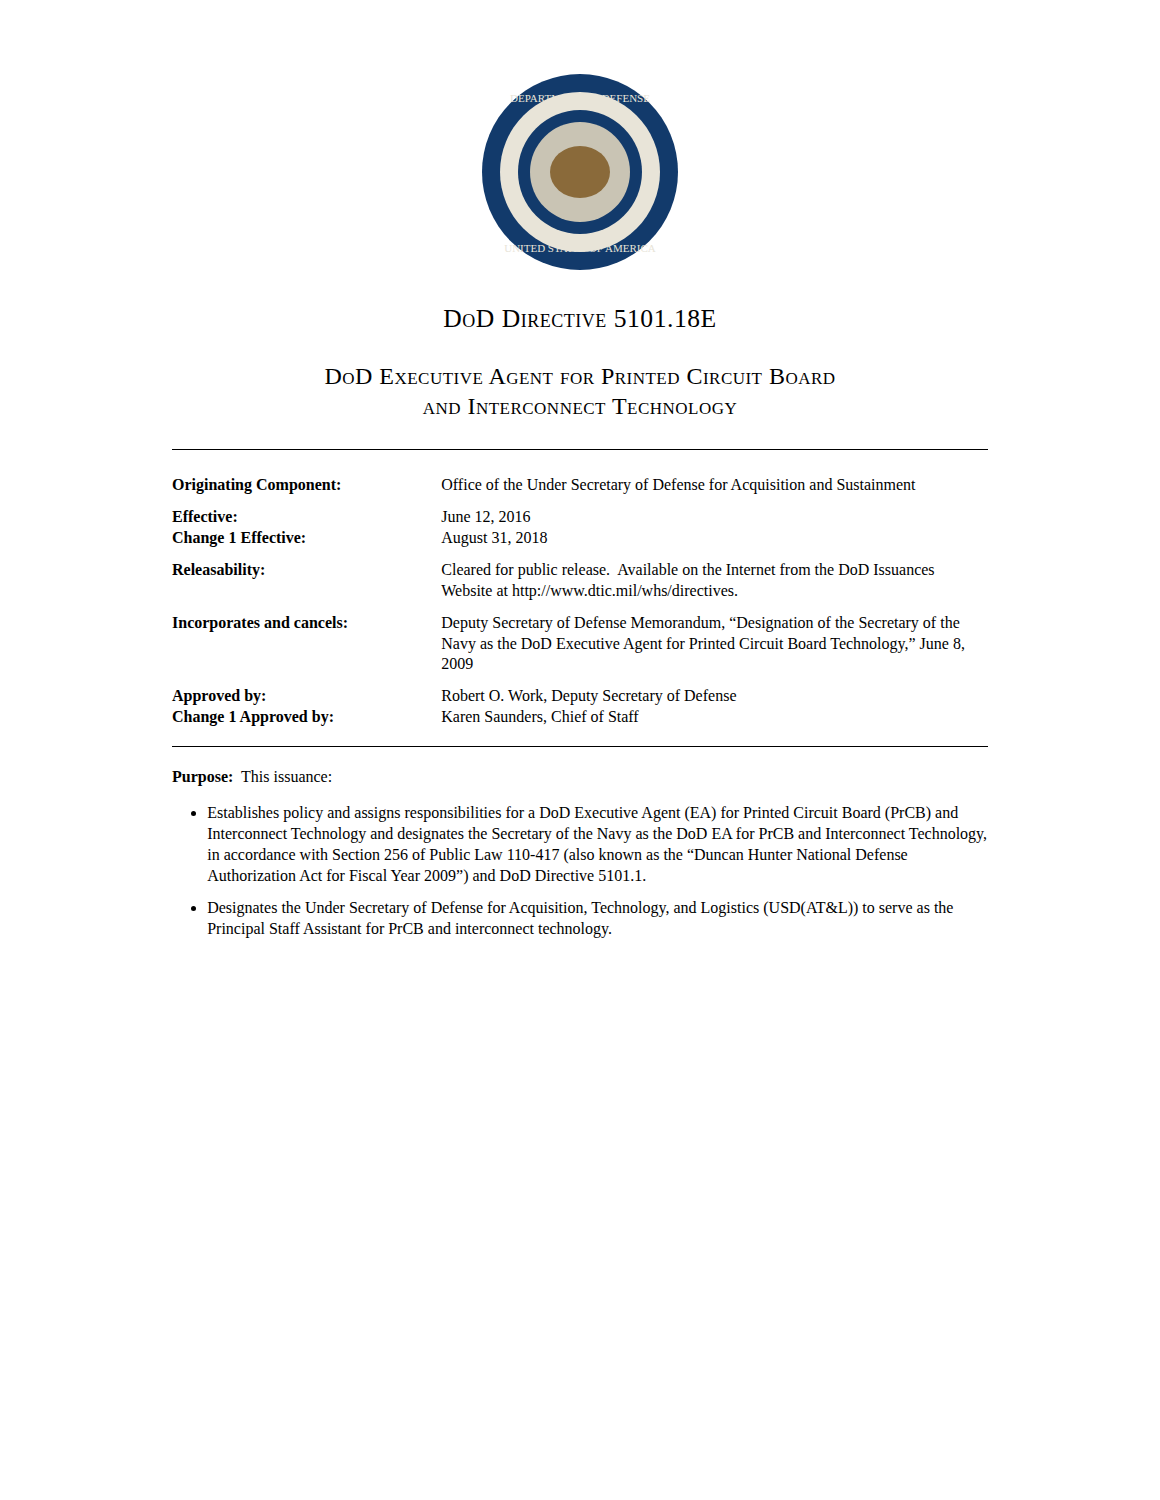DoD Directive 5101.18E
DoD Executive Agent for Printed Circuit Board
and Interconnect Technology
| Originating Component: | Office of the Under Secretary of Defense for Acquisition and Sustainment |
| Effective: Change 1 Effective: | June 12, 2016 August 31, 2018 |
| Releasability: | Cleared for public release. Available on the Internet from the DoD Issuances Website at http://www.dtic.mil/whs/directives. |
| Incorporates and cancels: | Deputy Secretary of Defense Memorandum, “Designation of the Secretary of the Navy as the DoD Executive Agent for Printed Circuit Board Technology,” June 8, 2009 |
| Approved by: Change 1 Approved by: | Robert O. Work, Deputy Secretary of Defense Karen Saunders, Chief of Staff |
Purpose: This issuance:
Establishes policy and assigns responsibilities for a DoD Executive Agent (EA) for Printed Circuit Board (PrCB) and Interconnect Technology and designates the Secretary of the Navy as the DoD EA for PrCB and Interconnect Technology, in accordance with Section 256 of Public Law 110-417 (also known as the “Duncan Hunter National Defense Authorization Act for Fiscal Year 2009”) and DoD Directive 5101.1.
Designates the Under Secretary of Defense for Acquisition, Technology, and Logistics (USD(AT&L)) to serve as the Principal Staff Assistant for PrCB and interconnect technology.